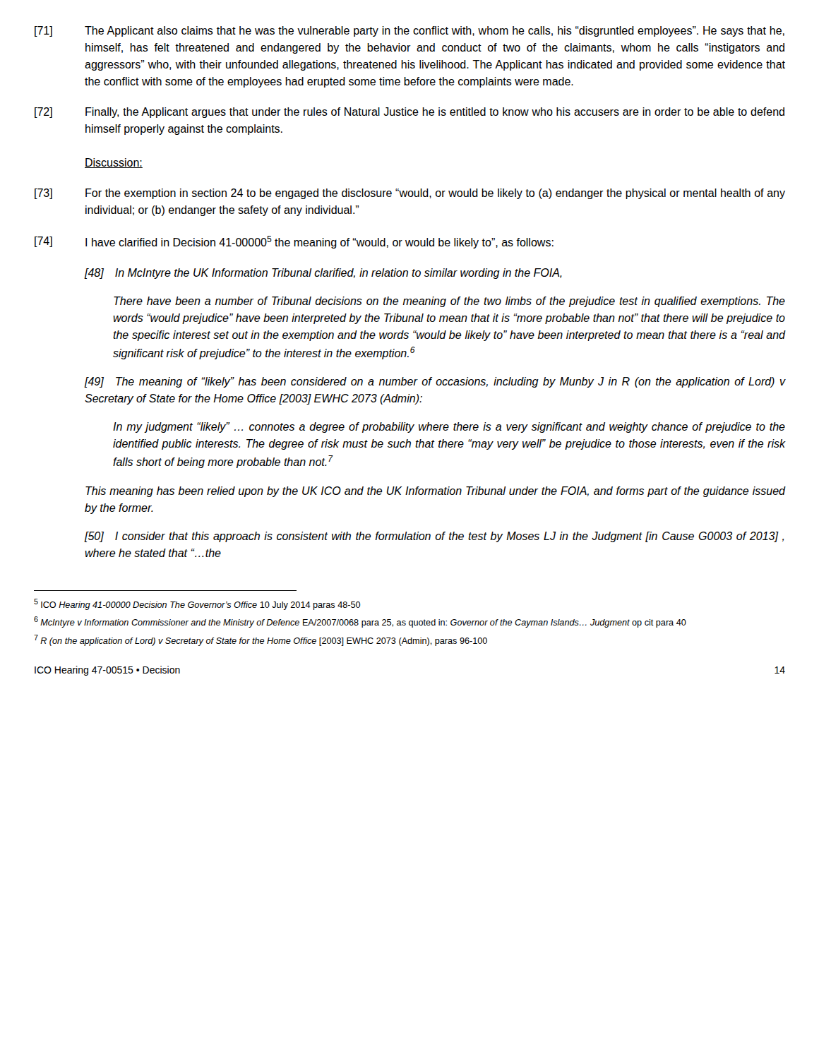[71]
The Applicant also claims that he was the vulnerable party in the conflict with, whom he calls, his “disgruntled employees”. He says that he, himself, has felt threatened and endangered by the behavior and conduct of two of the claimants, whom he calls “instigators and aggressors” who, with their unfounded allegations, threatened his livelihood. The Applicant has indicated and provided some evidence that the conflict with some of the employees had erupted some time before the complaints were made.
[72]
Finally, the Applicant argues that under the rules of Natural Justice he is entitled to know who his accusers are in order to be able to defend himself properly against the complaints.
Discussion:
[73]
For the exemption in section 24 to be engaged the disclosure “would, or would be likely to (a) endanger the physical or mental health of any individual; or (b) endanger the safety of any individual.”
[74]
I have clarified in Decision 41-000005 the meaning of “would, or would be likely to”, as follows:
[48] In McIntyre the UK Information Tribunal clarified, in relation to similar wording in the FOIA,
There have been a number of Tribunal decisions on the meaning of the two limbs of the prejudice test in qualified exemptions. The words “would prejudice” have been interpreted by the Tribunal to mean that it is “more probable than not” that there will be prejudice to the specific interest set out in the exemption and the words “would be likely to” have been interpreted to mean that there is a “real and significant risk of prejudice” to the interest in the exemption.6
[49] The meaning of “likely” has been considered on a number of occasions, including by Munby J in R (on the application of Lord) v Secretary of State for the Home Office [2003] EWHC 2073 (Admin):
In my judgment “likely” … connotes a degree of probability where there is a very significant and weighty chance of prejudice to the identified public interests. The degree of risk must be such that there “may very well” be prejudice to those interests, even if the risk falls short of being more probable than not.7
This meaning has been relied upon by the UK ICO and the UK Information Tribunal under the FOIA, and forms part of the guidance issued by the former.
[50] I consider that this approach is consistent with the formulation of the test by Moses LJ in the Judgment [in Cause G0003 of 2013] , where he stated that “…the
5 ICO Hearing 41-00000 Decision The Governor’s Office 10 July 2014 paras 48-50
6 McIntyre v Information Commissioner and the Ministry of Defence EA/2007/0068 para 25, as quoted in: Governor of the Cayman Islands… Judgment op cit para 40
7 R (on the application of Lord) v Secretary of State for the Home Office [2003] EWHC 2073 (Admin), paras 96-100
ICO Hearing 47-00515 • Decision 14